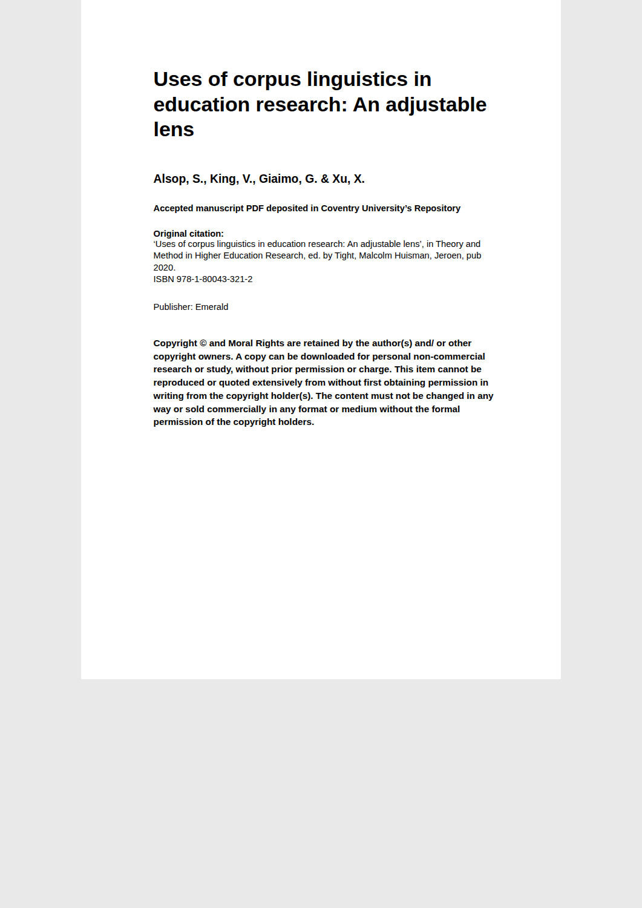Uses of corpus linguistics in education research: An adjustable lens
Alsop, S., King, V., Giaimo, G. & Xu, X.
Accepted manuscript PDF deposited in Coventry University’s Repository
Original citation:
‘Uses of corpus linguistics in education research: An adjustable lens’, in Theory and Method in Higher Education Research, ed. by Tight, Malcolm Huisman, Jeroen, pub 2020.
ISBN 978-1-80043-321-2
Publisher: Emerald
Copyright © and Moral Rights are retained by the author(s) and/ or other copyright owners. A copy can be downloaded for personal non-commercial research or study, without prior permission or charge. This item cannot be reproduced or quoted extensively from without first obtaining permission in writing from the copyright holder(s). The content must not be changed in any way or sold commercially in any format or medium without the formal permission of the copyright holders.